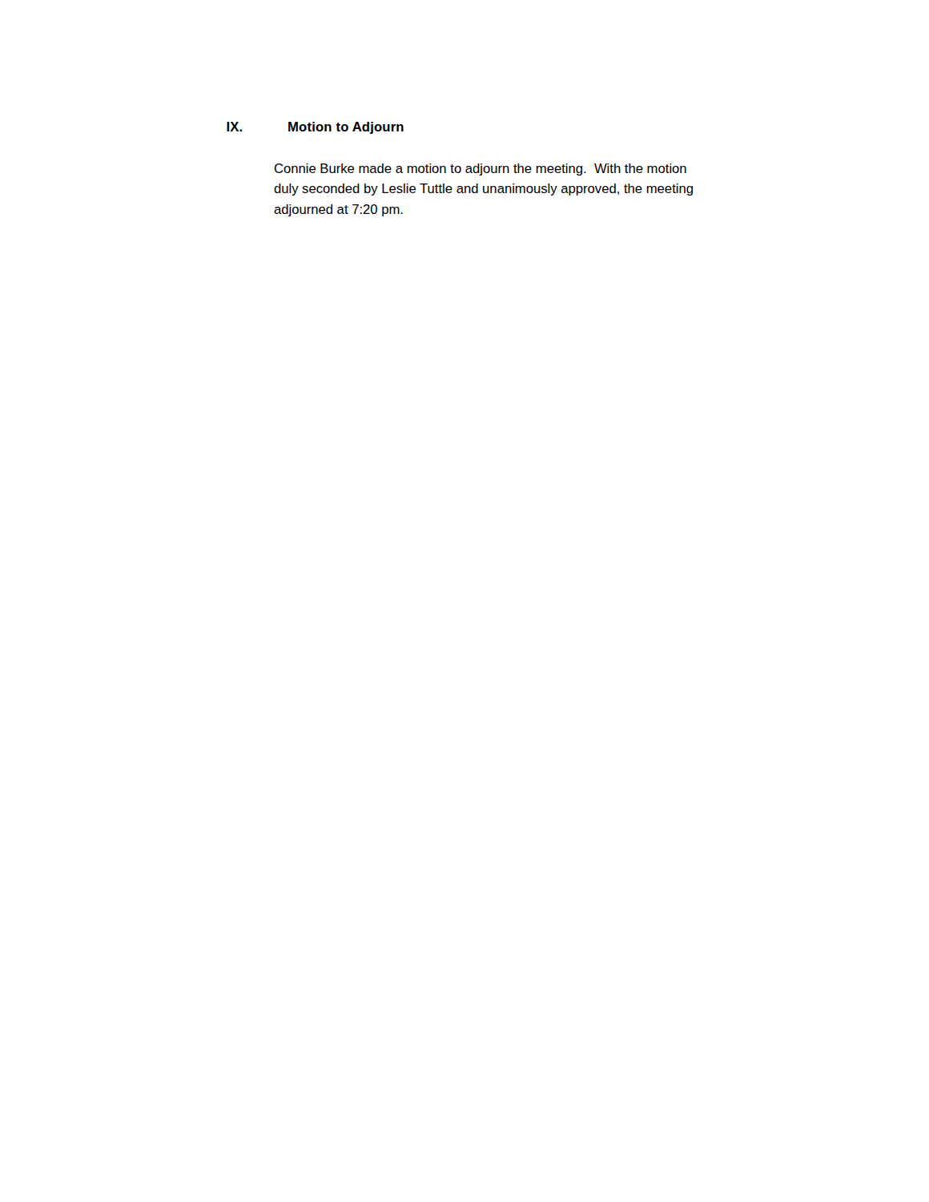IX.
Motion to Adjourn
Connie Burke made a motion to adjourn the meeting. With the motion duly seconded by Leslie Tuttle and unanimously approved, the meeting adjourned at 7:20 pm.